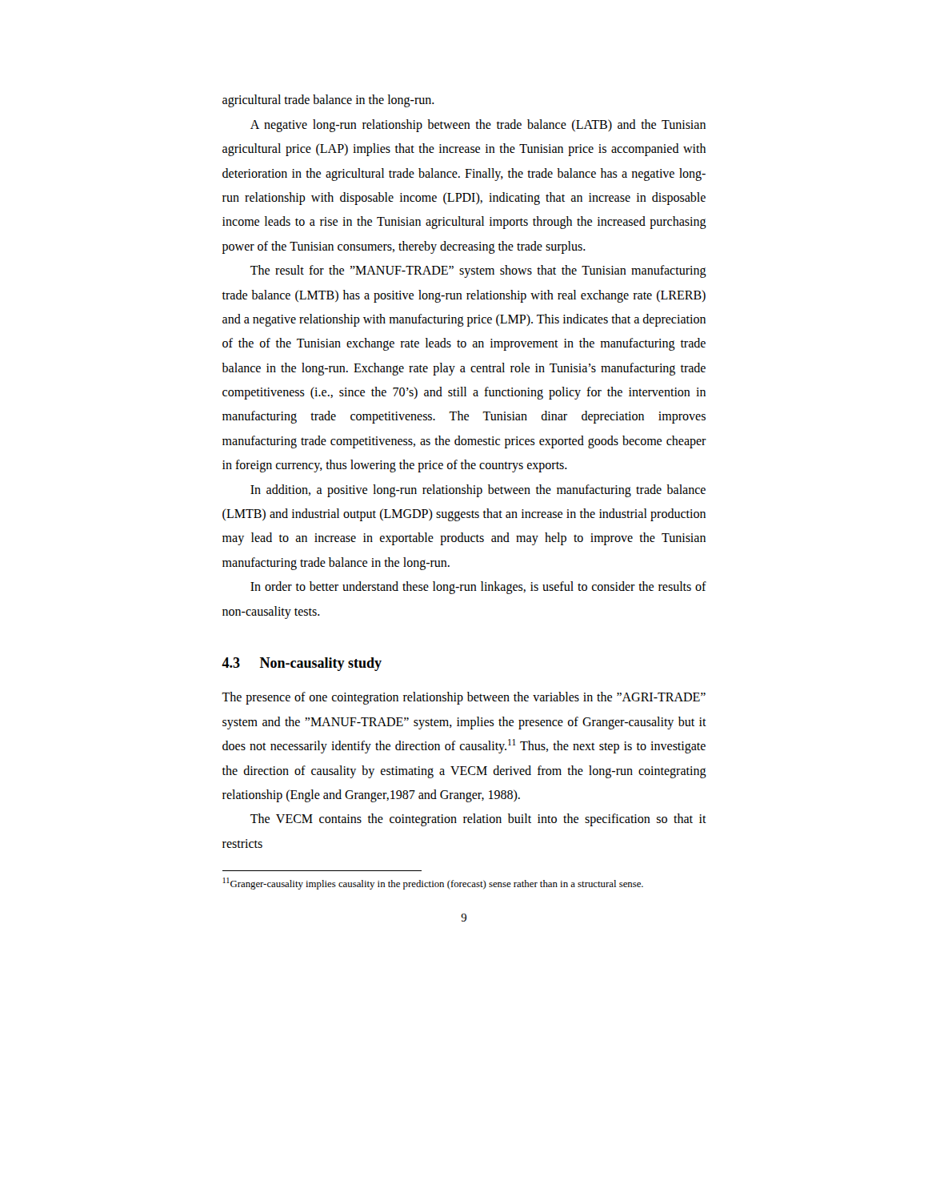agricultural trade balance in the long-run.
A negative long-run relationship between the trade balance (LATB) and the Tunisian agricultural price (LAP) implies that the increase in the Tunisian price is accompanied with deterioration in the agricultural trade balance. Finally, the trade balance has a negative long-run relationship with disposable income (LPDI), indicating that an increase in disposable income leads to a rise in the Tunisian agricultural imports through the increased purchasing power of the Tunisian consumers, thereby decreasing the trade surplus.
The result for the ”MANUF-TRADE” system shows that the Tunisian manufacturing trade balance (LMTB) has a positive long-run relationship with real exchange rate (LRERB) and a negative relationship with manufacturing price (LMP). This indicates that a depreciation of the of the Tunisian exchange rate leads to an improvement in the manufacturing trade balance in the long-run. Exchange rate play a central role in Tunisia’s manufacturing trade competitiveness (i.e., since the 70’s) and still a functioning policy for the intervention in manufacturing trade competitiveness. The Tunisian dinar depreciation improves manufacturing trade competitiveness, as the domestic prices exported goods become cheaper in foreign currency, thus lowering the price of the countrys exports.
In addition, a positive long-run relationship between the manufacturing trade balance (LMTB) and industrial output (LMGDP) suggests that an increase in the industrial production may lead to an increase in exportable products and may help to improve the Tunisian manufacturing trade balance in the long-run.
In order to better understand these long-run linkages, is useful to consider the results of non-causality tests.
4.3 Non-causality study
The presence of one cointegration relationship between the variables in the ”AGRI-TRADE” system and the ”MANUF-TRADE” system, implies the presence of Granger-causality but it does not necessarily identify the direction of causality.11 Thus, the next step is to investigate the direction of causality by estimating a VECM derived from the long-run cointegrating relationship (Engle and Granger,1987 and Granger, 1988).
The VECM contains the cointegration relation built into the specification so that it restricts
11Granger-causality implies causality in the prediction (forecast) sense rather than in a structural sense.
9